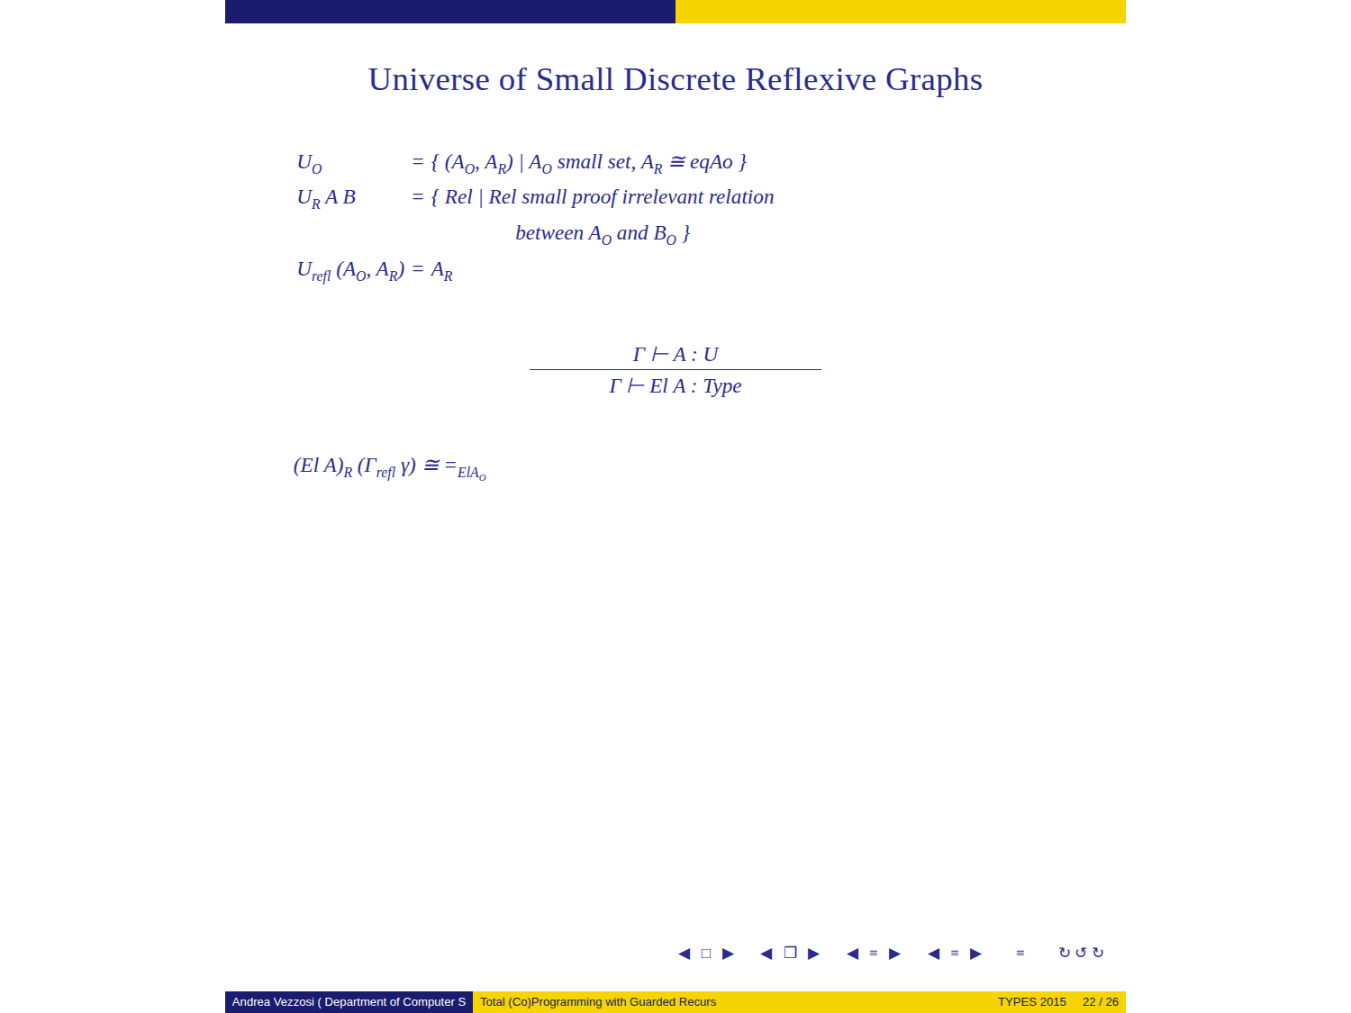Universe of Small Discrete Reflexive Graphs
| U O | = | { (A O , A R ) / A O small set, A R ≅ eqAo } |
| U R A B | = | { Rel / Rel small proof irrelevant relation |
| | | between A O and B O } |
| U refl (A O , A R ) | = | A R |
Γ ⊢ A : U
Γ ⊢ El A : Type
(El A)R (Γrefl γ) ≅ =ElAO
◀ □ ▶ ◀ ❐ ▶ ◀ ≡ ▶ ◀ ≡ ▶ ≡ ↻↺↻
Andrea Vezzosi ( Department of Computer S
Total (Co)Programming with Guarded Recurs
TYPES 2015 22 / 26